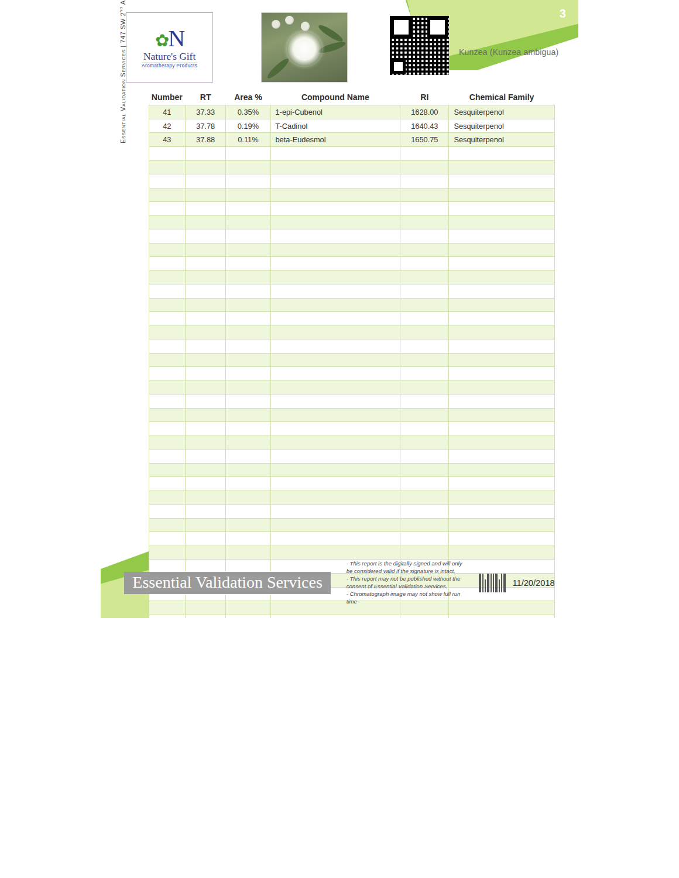3
✿N
Nature's Gift
Aromatherapy Products
Kunzea (Kunzea ambigua)
Essential Validation Services | 747 SW 2nd Ave Gainesville, Florida 32601 | 317-361-5044
| Number | RT | Area % | Compound Name | RI | Chemical Family |
| --- | --- | --- | --- | --- | --- |
| 41 | 37.33 | 0.35% | 1-epi-Cubenol | 1628.00 | Sesquiterpenol |
| 42 | 37.78 | 0.19% | T-Cadinol | 1640.43 | Sesquiterpenol |
| 43 | 37.88 | 0.11% | beta-Eudesmol | 1650.75 | Sesquiterpenol |
Essential Validation Services
- This report is the digitally signed and will only be considered valid if the signature is intact.
- This report may not be published without the consent of Essential Validation Services.
- Chromatograph image may not show full run time
11/20/2018